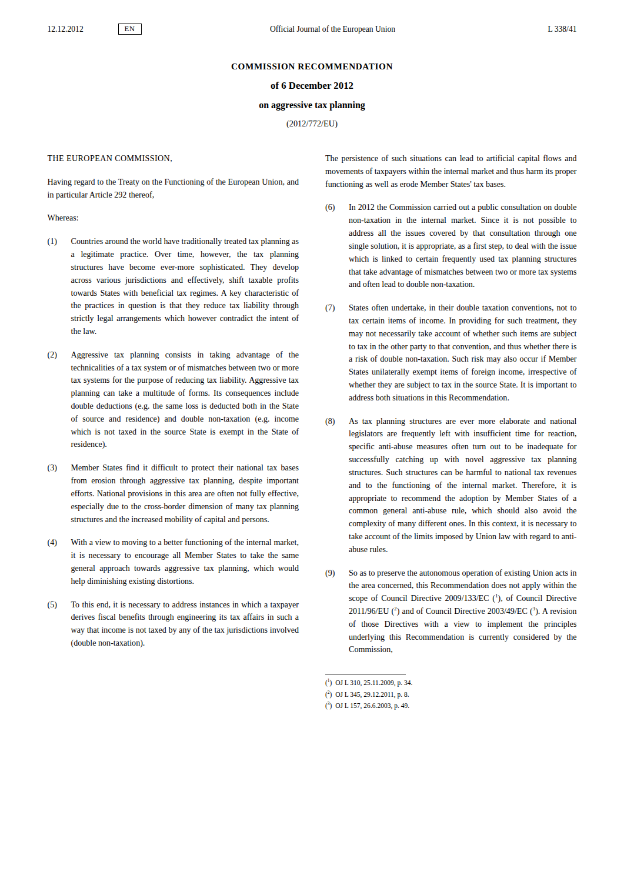12.12.2012
EN
Official Journal of the European Union
L 338/41
COMMISSION RECOMMENDATION
of 6 December 2012
on aggressive tax planning
(2012/772/EU)
THE EUROPEAN COMMISSION,
Having regard to the Treaty on the Functioning of the European Union, and in particular Article 292 thereof,
Whereas:
(1)
Countries around the world have traditionally treated tax planning as a legitimate practice. Over time, however, the tax planning structures have become ever-more sophisticated. They develop across various jurisdictions and effectively, shift taxable profits towards States with beneficial tax regimes. A key characteristic of the practices in question is that they reduce tax liability through strictly legal arrangements which however contradict the intent of the law.
(2)
Aggressive tax planning consists in taking advantage of the technicalities of a tax system or of mismatches between two or more tax systems for the purpose of reducing tax liability. Aggressive tax planning can take a multitude of forms. Its consequences include double deductions (e.g. the same loss is deducted both in the State of source and residence) and double non-taxation (e.g. income which is not taxed in the source State is exempt in the State of residence).
(3)
Member States find it difficult to protect their national tax bases from erosion through aggressive tax planning, despite important efforts. National provisions in this area are often not fully effective, especially due to the cross-border dimension of many tax planning structures and the increased mobility of capital and persons.
(4)
With a view to moving to a better functioning of the internal market, it is necessary to encourage all Member States to take the same general approach towards aggressive tax planning, which would help diminishing existing distortions.
(5)
To this end, it is necessary to address instances in which a taxpayer derives fiscal benefits through engineering its tax affairs in such a way that income is not taxed by any of the tax jurisdictions involved (double non-taxation).
The persistence of such situations can lead to artificial capital flows and movements of taxpayers within the internal market and thus harm its proper functioning as well as erode Member States' tax bases.
(6)
In 2012 the Commission carried out a public consultation on double non-taxation in the internal market. Since it is not possible to address all the issues covered by that consultation through one single solution, it is appropriate, as a first step, to deal with the issue which is linked to certain frequently used tax planning structures that take advantage of mismatches between two or more tax systems and often lead to double non-taxation.
(7)
States often undertake, in their double taxation conventions, not to tax certain items of income. In providing for such treatment, they may not necessarily take account of whether such items are subject to tax in the other party to that convention, and thus whether there is a risk of double non-taxation. Such risk may also occur if Member States unilaterally exempt items of foreign income, irrespective of whether they are subject to tax in the source State. It is important to address both situations in this Recommendation.
(8)
As tax planning structures are ever more elaborate and national legislators are frequently left with insufficient time for reaction, specific anti-abuse measures often turn out to be inadequate for successfully catching up with novel aggressive tax planning structures. Such structures can be harmful to national tax revenues and to the functioning of the internal market. Therefore, it is appropriate to recommend the adoption by Member States of a common general anti-abuse rule, which should also avoid the complexity of many different ones. In this context, it is necessary to take account of the limits imposed by Union law with regard to anti-abuse rules.
(9)
So as to preserve the autonomous operation of existing Union acts in the area concerned, this Recommendation does not apply within the scope of Council Directive 2009/133/EC (1), of Council Directive 2011/96/EU (2) and of Council Directive 2003/49/EC (3). A revision of those Directives with a view to implement the principles underlying this Recommendation is currently considered by the Commission,
(1) OJ L 310, 25.11.2009, p. 34.
(2) OJ L 345, 29.12.2011, p. 8.
(3) OJ L 157, 26.6.2003, p. 49.